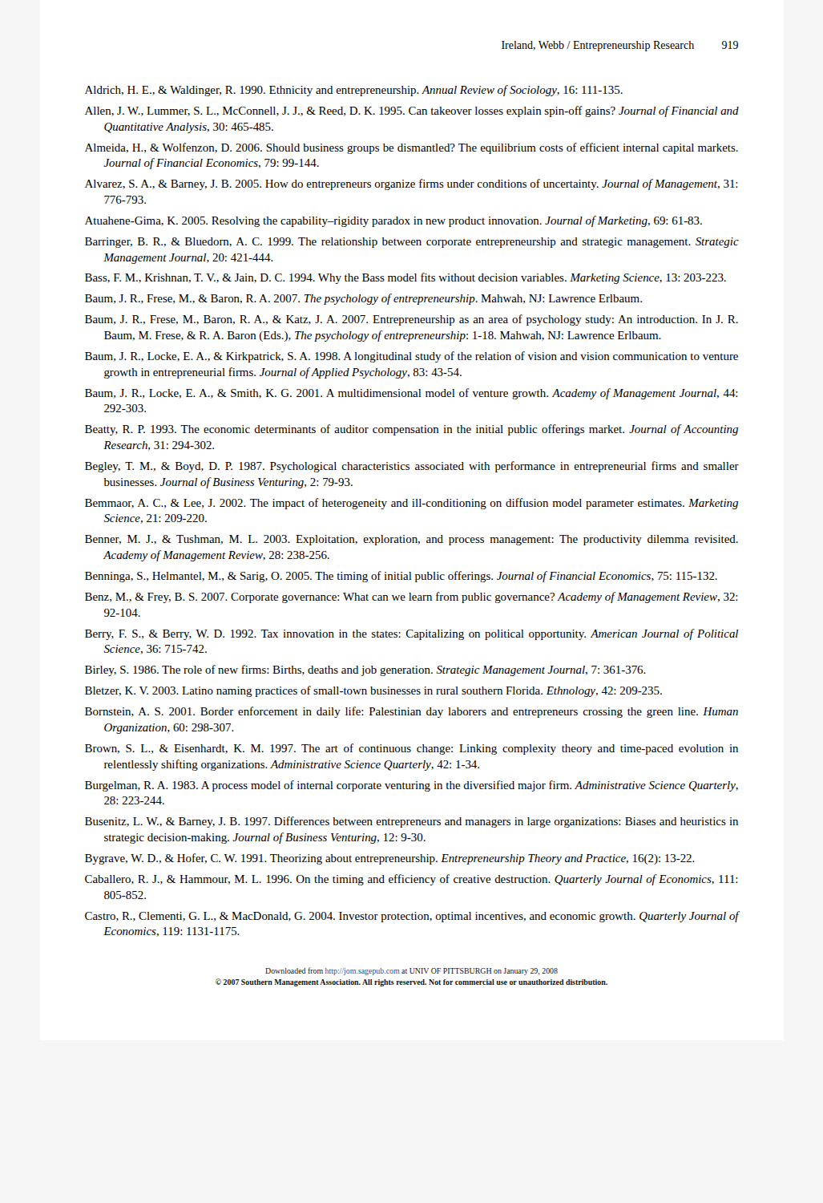Ireland, Webb / Entrepreneurship Research 919
Aldrich, H. E., & Waldinger, R. 1990. Ethnicity and entrepreneurship. Annual Review of Sociology, 16: 111-135.
Allen, J. W., Lummer, S. L., McConnell, J. J., & Reed, D. K. 1995. Can takeover losses explain spin-off gains? Journal of Financial and Quantitative Analysis, 30: 465-485.
Almeida, H., & Wolfenzon, D. 2006. Should business groups be dismantled? The equilibrium costs of efficient internal capital markets. Journal of Financial Economics, 79: 99-144.
Alvarez, S. A., & Barney, J. B. 2005. How do entrepreneurs organize firms under conditions of uncertainty. Journal of Management, 31: 776-793.
Atuahene-Gima, K. 2005. Resolving the capability–rigidity paradox in new product innovation. Journal of Marketing, 69: 61-83.
Barringer, B. R., & Bluedorn, A. C. 1999. The relationship between corporate entrepreneurship and strategic management. Strategic Management Journal, 20: 421-444.
Bass, F. M., Krishnan, T. V., & Jain, D. C. 1994. Why the Bass model fits without decision variables. Marketing Science, 13: 203-223.
Baum, J. R., Frese, M., & Baron, R. A. 2007. The psychology of entrepreneurship. Mahwah, NJ: Lawrence Erlbaum.
Baum, J. R., Frese, M., Baron, R. A., & Katz, J. A. 2007. Entrepreneurship as an area of psychology study: An introduction. In J. R. Baum, M. Frese, & R. A. Baron (Eds.), The psychology of entrepreneurship: 1-18. Mahwah, NJ: Lawrence Erlbaum.
Baum, J. R., Locke, E. A., & Kirkpatrick, S. A. 1998. A longitudinal study of the relation of vision and vision communication to venture growth in entrepreneurial firms. Journal of Applied Psychology, 83: 43-54.
Baum, J. R., Locke, E. A., & Smith, K. G. 2001. A multidimensional model of venture growth. Academy of Management Journal, 44: 292-303.
Beatty, R. P. 1993. The economic determinants of auditor compensation in the initial public offerings market. Journal of Accounting Research, 31: 294-302.
Begley, T. M., & Boyd, D. P. 1987. Psychological characteristics associated with performance in entrepreneurial firms and smaller businesses. Journal of Business Venturing, 2: 79-93.
Bemmaor, A. C., & Lee, J. 2002. The impact of heterogeneity and ill-conditioning on diffusion model parameter estimates. Marketing Science, 21: 209-220.
Benner, M. J., & Tushman, M. L. 2003. Exploitation, exploration, and process management: The productivity dilemma revisited. Academy of Management Review, 28: 238-256.
Benninga, S., Helmantel, M., & Sarig, O. 2005. The timing of initial public offerings. Journal of Financial Economics, 75: 115-132.
Benz, M., & Frey, B. S. 2007. Corporate governance: What can we learn from public governance? Academy of Management Review, 32: 92-104.
Berry, F. S., & Berry, W. D. 1992. Tax innovation in the states: Capitalizing on political opportunity. American Journal of Political Science, 36: 715-742.
Birley, S. 1986. The role of new firms: Births, deaths and job generation. Strategic Management Journal, 7: 361-376.
Bletzer, K. V. 2003. Latino naming practices of small-town businesses in rural southern Florida. Ethnology, 42: 209-235.
Bornstein, A. S. 2001. Border enforcement in daily life: Palestinian day laborers and entrepreneurs crossing the green line. Human Organization, 60: 298-307.
Brown, S. L., & Eisenhardt, K. M. 1997. The art of continuous change: Linking complexity theory and time-paced evolution in relentlessly shifting organizations. Administrative Science Quarterly, 42: 1-34.
Burgelman, R. A. 1983. A process model of internal corporate venturing in the diversified major firm. Administrative Science Quarterly, 28: 223-244.
Busenitz, L. W., & Barney, J. B. 1997. Differences between entrepreneurs and managers in large organizations: Biases and heuristics in strategic decision-making. Journal of Business Venturing, 12: 9-30.
Bygrave, W. D., & Hofer, C. W. 1991. Theorizing about entrepreneurship. Entrepreneurship Theory and Practice, 16(2): 13-22.
Caballero, R. J., & Hammour, M. L. 1996. On the timing and efficiency of creative destruction. Quarterly Journal of Economics, 111: 805-852.
Castro, R., Clementi, G. L., & MacDonald, G. 2004. Investor protection, optimal incentives, and economic growth. Quarterly Journal of Economics, 119: 1131-1175.
Downloaded from http://jom.sagepub.com at UNIV OF PITTSBURGH on January 29, 2008
© 2007 Southern Management Association. All rights reserved. Not for commercial use or unauthorized distribution.